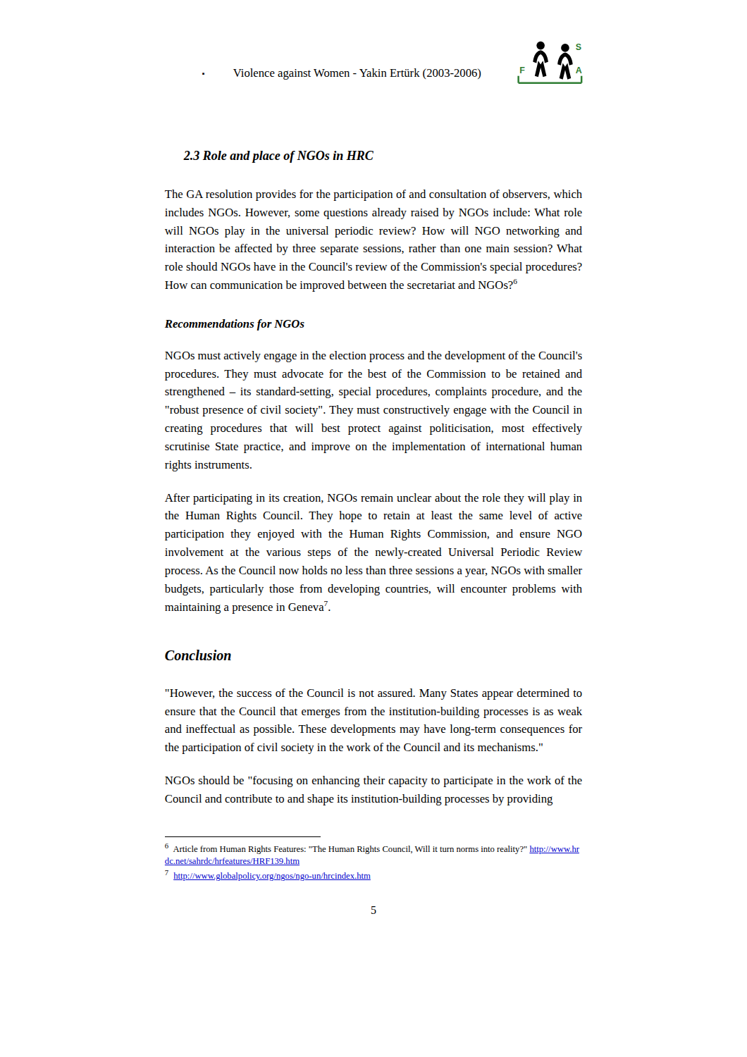S F A
▪ Violence against Women - Yakin Ertürk (2003-2006)
2.3 Role and place of NGOs in HRC
The GA resolution provides for the participation of and consultation of observers, which includes NGOs. However, some questions already raised by NGOs include: What role will NGOs play in the universal periodic review? How will NGO networking and interaction be affected by three separate sessions, rather than one main session? What role should NGOs have in the Council's review of the Commission's special procedures? How can communication be improved between the secretariat and NGOs?6
Recommendations for NGOs
NGOs must actively engage in the election process and the development of the Council's procedures. They must advocate for the best of the Commission to be retained and strengthened – its standard-setting, special procedures, complaints procedure, and the "robust presence of civil society". They must constructively engage with the Council in creating procedures that will best protect against politicisation, most effectively scrutinise State practice, and improve on the implementation of international human rights instruments.
After participating in its creation, NGOs remain unclear about the role they will play in the Human Rights Council. They hope to retain at least the same level of active participation they enjoyed with the Human Rights Commission, and ensure NGO involvement at the various steps of the newly-created Universal Periodic Review process. As the Council now holds no less than three sessions a year, NGOs with smaller budgets, particularly those from developing countries, will encounter problems with maintaining a presence in Geneva7.
Conclusion
"However, the success of the Council is not assured. Many States appear determined to ensure that the Council that emerges from the institution-building processes is as weak and ineffectual as possible. These developments may have long-term consequences for the participation of civil society in the work of the Council and its mechanisms."
NGOs should be "focusing on enhancing their capacity to participate in the work of the Council and contribute to and shape its institution-building processes by providing
6 Article from Human Rights Features: "The Human Rights Council, Will it turn norms into reality?" http://www.hrdc.net/sahrdc/hrfeatures/HRF139.htm
7 http://www.globalpolicy.org/ngos/ngo-un/hrcindex.htm
5